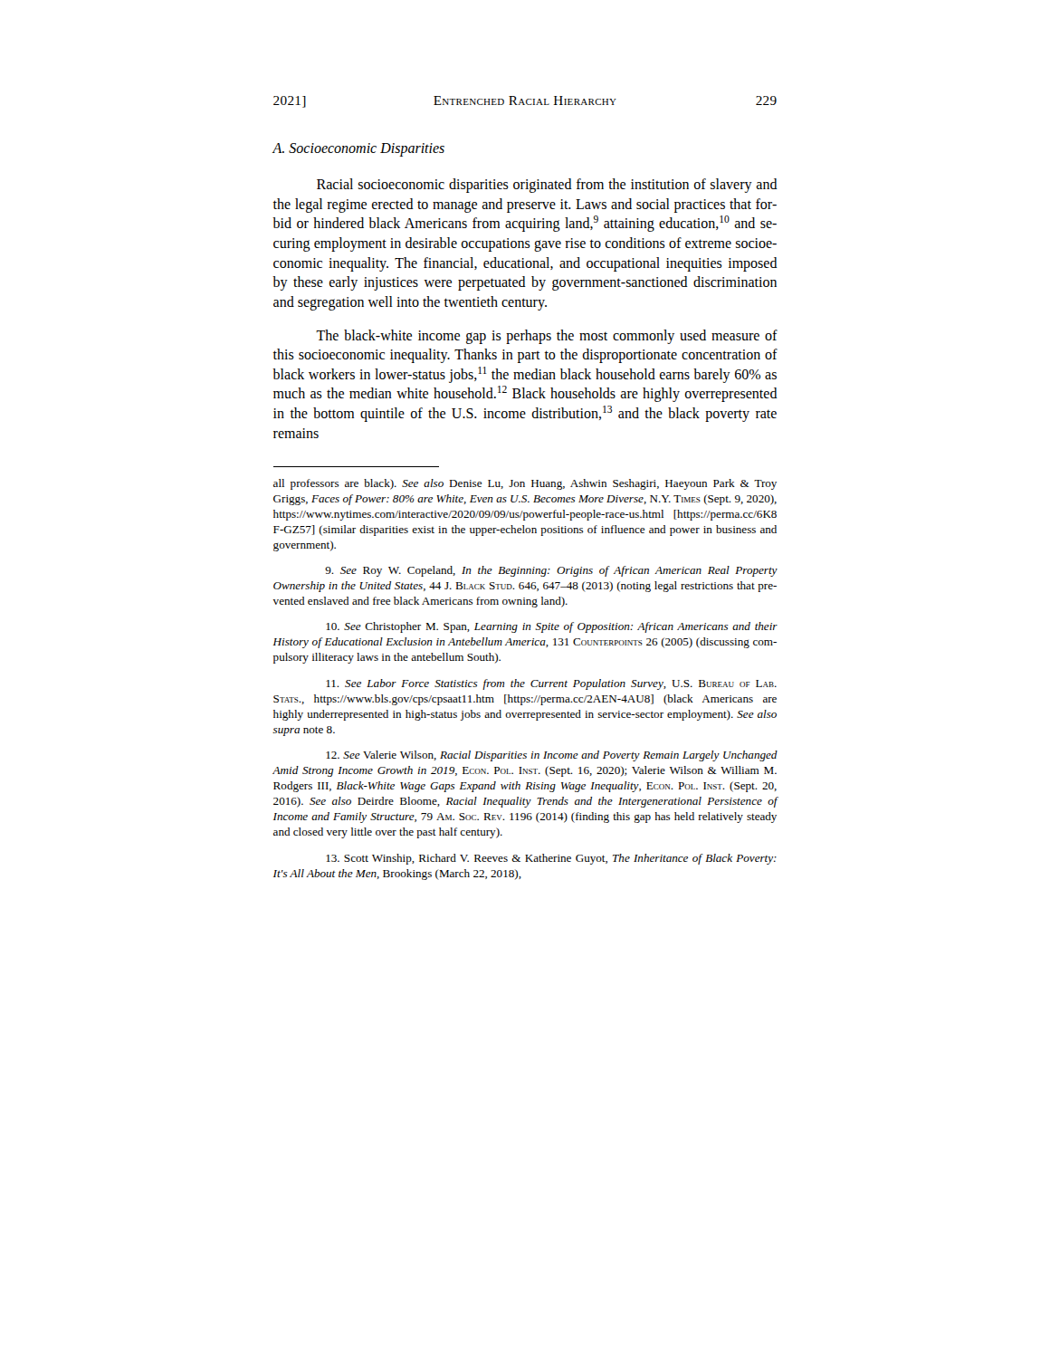2021] Entrenched Racial Hierarchy 229
A. Socioeconomic Disparities
Racial socioeconomic disparities originated from the institution of slavery and the legal regime erected to manage and preserve it. Laws and social practices that forbid or hindered black Americans from acquiring land,9 attaining education,10 and securing employment in desirable occupations gave rise to conditions of extreme socioeconomic inequality. The financial, educational, and occupational inequities imposed by these early injustices were perpetuated by government-sanctioned discrimination and segregation well into the twentieth century.
The black-white income gap is perhaps the most commonly used measure of this socioeconomic inequality. Thanks in part to the disproportionate concentration of black workers in lower-status jobs,11 the median black household earns barely 60% as much as the median white household.12 Black households are highly overrepresented in the bottom quintile of the U.S. income distribution,13 and the black poverty rate remains
all professors are black). See also Denise Lu, Jon Huang, Ashwin Seshagiri, Haeyoun Park & Troy Griggs, Faces of Power: 80% are White, Even as U.S. Becomes More Diverse, N.Y. Times (Sept. 9, 2020), https://www.nytimes.com/interactive/2020/09/09/us/powerful-people-race-us.html [https://perma.cc/6K8F-GZ57] (similar disparities exist in the upper-echelon positions of influence and power in business and government).
9. See Roy W. Copeland, In the Beginning: Origins of African American Real Property Ownership in the United States, 44 J. Black Stud. 646, 647–48 (2013) (noting legal restrictions that prevented enslaved and free black Americans from owning land).
10. See Christopher M. Span, Learning in Spite of Opposition: African Americans and their History of Educational Exclusion in Antebellum America, 131 Counterpoints 26 (2005) (discussing compulsory illiteracy laws in the antebellum South).
11. See Labor Force Statistics from the Current Population Survey, U.S. Bureau of Lab. Stats., https://www.bls.gov/cps/cpsaat11.htm [https://perma.cc/2AEN-4AU8] (black Americans are highly underrepresented in high-status jobs and overrepresented in service-sector employment). See also supra note 8.
12. See Valerie Wilson, Racial Disparities in Income and Poverty Remain Largely Unchanged Amid Strong Income Growth in 2019, Econ. Pol. Inst. (Sept. 16, 2020); Valerie Wilson & William M. Rodgers III, Black-White Wage Gaps Expand with Rising Wage Inequality, Econ. Pol. Inst. (Sept. 20, 2016). See also Deirdre Bloome, Racial Inequality Trends and the Intergenerational Persistence of Income and Family Structure, 79 Am. Soc. Rev. 1196 (2014) (finding this gap has held relatively steady and closed very little over the past half century).
13. Scott Winship, Richard V. Reeves & Katherine Guyot, The Inheritance of Black Poverty: It's All About the Men, Brookings (March 22, 2018),